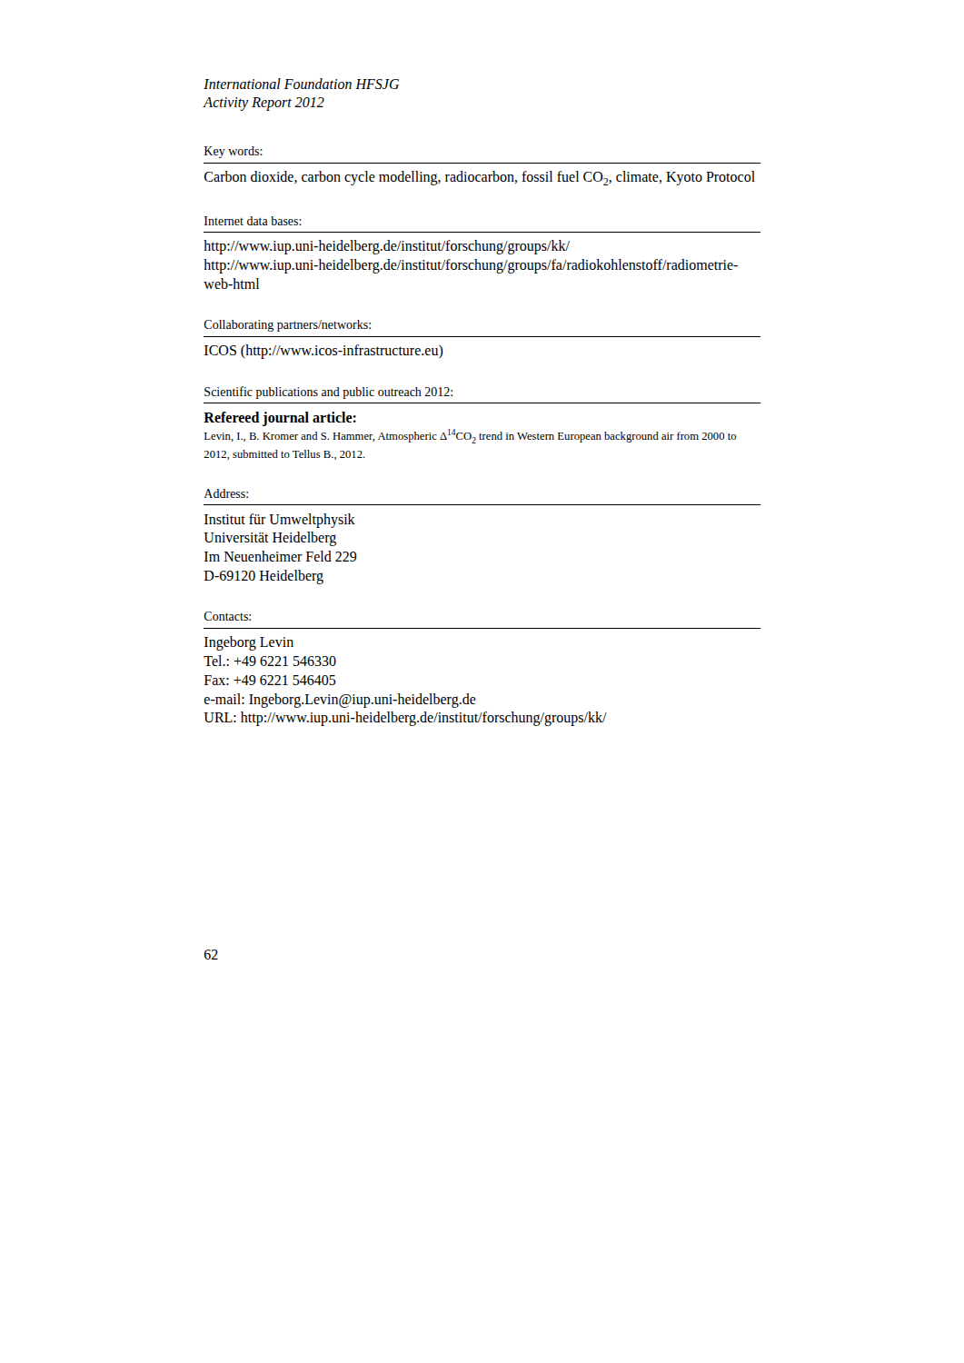International Foundation HFSJG
Activity Report 2012
Key words:
Carbon dioxide, carbon cycle modelling, radiocarbon, fossil fuel CO2, climate, Kyoto Protocol
Internet data bases:
http://www.iup.uni-heidelberg.de/institut/forschung/groups/kk/
http://www.iup.uni-heidelberg.de/institut/forschung/groups/fa/radiokohlenstoff/radiometrie-web-html
Collaborating partners/networks:
ICOS (http://www.icos-infrastructure.eu)
Scientific publications and public outreach 2012:
Refereed journal article:
Levin, I., B. Kromer and S. Hammer, Atmospheric Δ14CO2 trend in Western European background air from 2000 to 2012, submitted to Tellus B., 2012.
Address:
Institut für Umweltphysik
Universität Heidelberg
Im Neuenheimer Feld 229
D-69120 Heidelberg
Contacts:
Ingeborg Levin
Tel.: +49 6221 546330
Fax: +49 6221 546405
e-mail: Ingeborg.Levin@iup.uni-heidelberg.de
URL: http://www.iup.uni-heidelberg.de/institut/forschung/groups/kk/
62